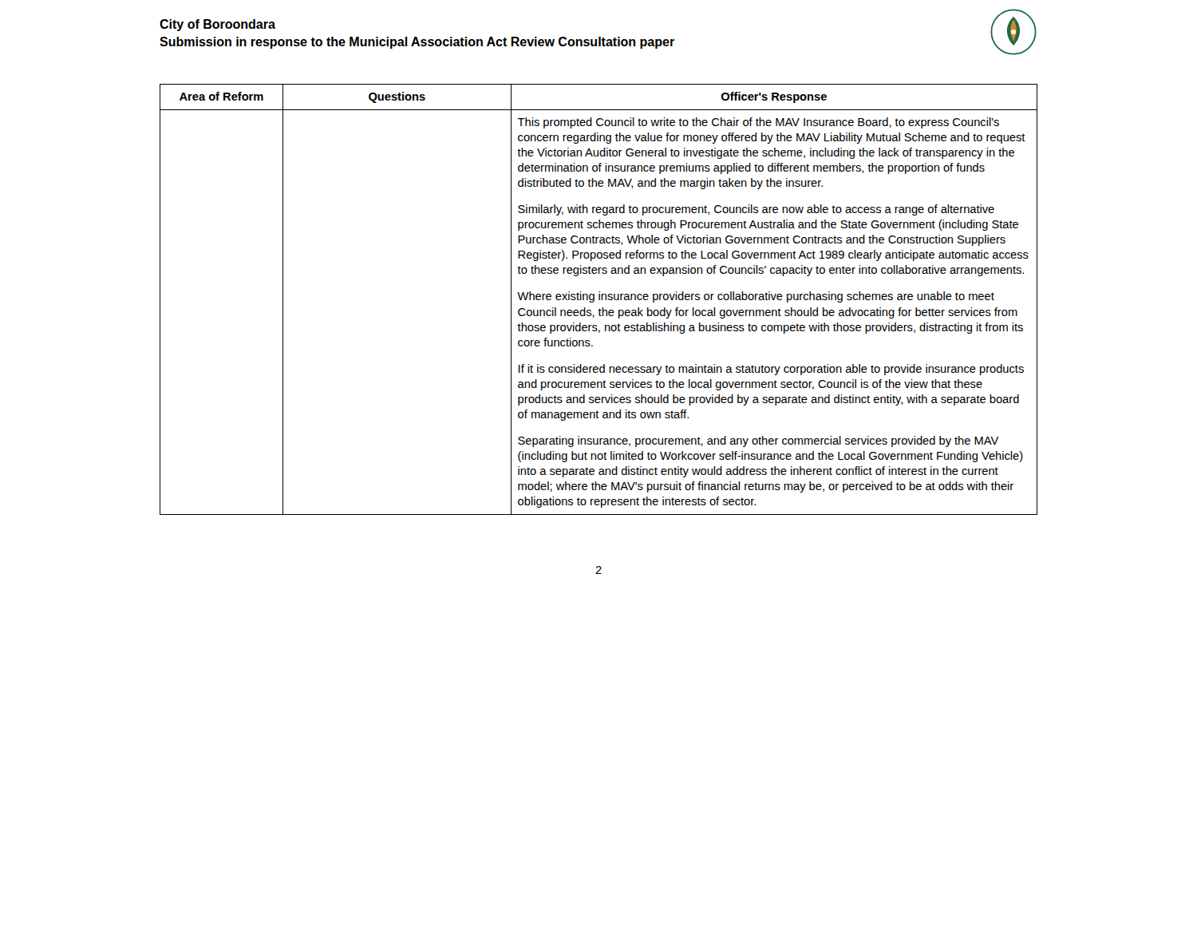City of Boroondara
Submission in response to the Municipal Association Act Review Consultation paper
City of Boroondara logo
| Area of Reform | Questions | Officer's Response |
| --- | --- | --- |
| | | This prompted Council to write to the Chair of the MAV Insurance Board, to express Council's concern regarding the value for money offered by the MAV Liability Mutual Scheme and to request the Victorian Auditor General to investigate the scheme, including the lack of transparency in the determination of insurance premiums applied to different members, the proportion of funds distributed to the MAV, and the margin taken by the insurer. Similarly, with regard to procurement, Councils are now able to access a range of alternative procurement schemes through Procurement Australia and the State Government (including State Purchase Contracts, Whole of Victorian Government Contracts and the Construction Suppliers Register). Proposed reforms to the Local Government Act 1989 clearly anticipate automatic access to these registers and an expansion of Councils' capacity to enter into collaborative arrangements. Where existing insurance providers or collaborative purchasing schemes are unable to meet Council needs, the peak body for local government should be advocating for better services from those providers, not establishing a business to compete with those providers, distracting it from its core functions. If it is considered necessary to maintain a statutory corporation able to provide insurance products and procurement services to the local government sector, Council is of the view that these products and services should be provided by a separate and distinct entity, with a separate board of management and its own staff. Separating insurance, procurement, and any other commercial services provided by the MAV (including but not limited to Workcover self-insurance and the Local Government Funding Vehicle) into a separate and distinct entity would address the inherent conflict of interest in the current model; where the MAV's pursuit of financial returns may be, or perceived to be at odds with their obligations to represent the interests of sector. |
2